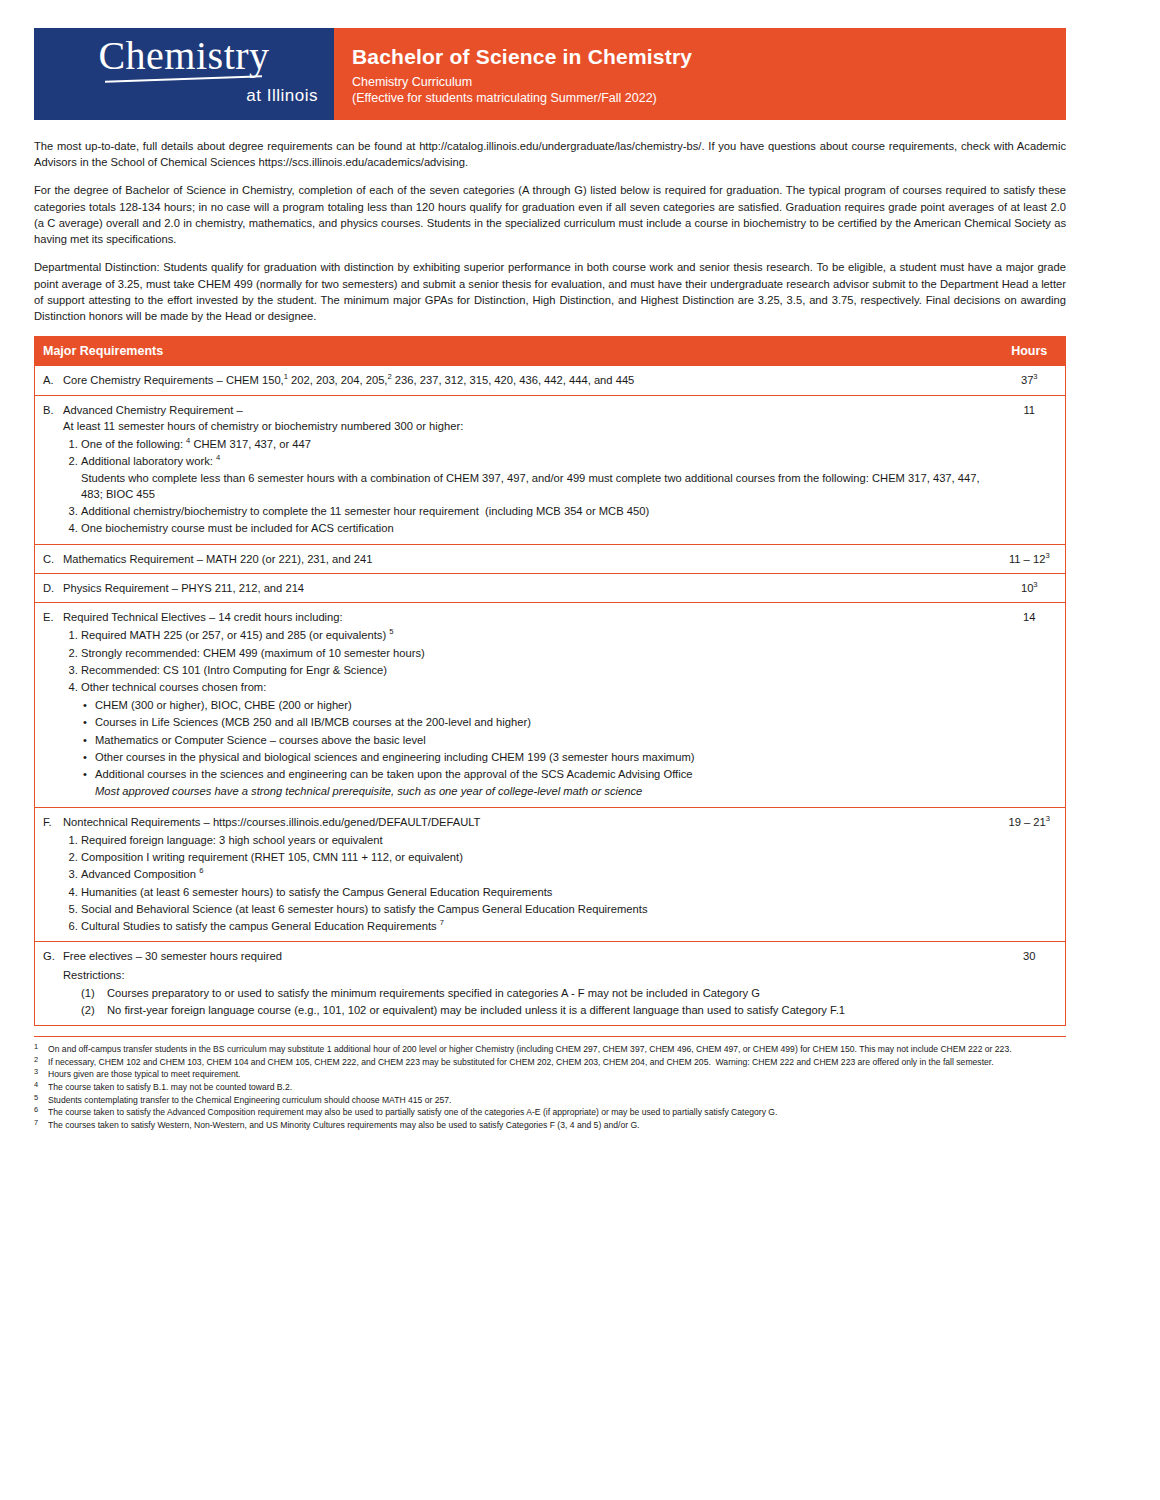Chemistry
at Illinois
Bachelor of Science in Chemistry
Chemistry Curriculum
(Effective for students matriculating Summer/Fall 2022)
The most up-to-date, full details about degree requirements can be found at http://catalog.illinois.edu/undergraduate/las/chemistry-bs/. If you have questions about course requirements, check with Academic Advisors in the School of Chemical Sciences https://scs.illinois.edu/academics/advising.
For the degree of Bachelor of Science in Chemistry, completion of each of the seven categories (A through G) listed below is required for graduation. The typical program of courses required to satisfy these categories totals 128-134 hours; in no case will a program totaling less than 120 hours qualify for graduation even if all seven categories are satisfied. Graduation requires grade point averages of at least 2.0 (a C average) overall and 2.0 in chemistry, mathematics, and physics courses. Students in the specialized curriculum must include a course in biochemistry to be certified by the American Chemical Society as having met its specifications.
Departmental Distinction: Students qualify for graduation with distinction by exhibiting superior performance in both course work and senior thesis research. To be eligible, a student must have a major grade point average of 3.25, must take CHEM 499 (normally for two semesters) and submit a senior thesis for evaluation, and must have their undergraduate research advisor submit to the Department Head a letter of support attesting to the effort invested by the student. The minimum major GPAs for Distinction, High Distinction, and Highest Distinction are 3.25, 3.5, and 3.75, respectively. Final decisions on awarding Distinction honors will be made by the Head or designee.
| Major Requirements | Hours |
| --- | --- |
| A. Core Chemistry Requirements – CHEM 150, 1 202, 203, 204, 205, 2 236, 237, 312, 315, 420, 436, 442, 444, and 445 | 37 3 |
| B. Advanced Chemistry Requirement – At least 11 semester hours of chemistry or biochemistry numbered 300 or higher: One of the following: 4 CHEM 317, 437, or 447 Additional laboratory work: 4 Students who complete less than 6 semester hours with a combination of CHEM 397, 497, and/or 499 must complete two additional courses from the following: CHEM 317, 437, 447, 483; BIOC 455 Additional chemistry/biochemistry to complete the 11 semester hour requirement (including MCB 354 or MCB 450) One biochemistry course must be included for ACS certification | 11 |
| C. Mathematics Requirement – MATH 220 (or 221), 231, and 241 | 11 – 12 3 |
| D. Physics Requirement – PHYS 211, 212, and 214 | 10 3 |
| E. Required Technical Electives – 14 credit hours including: Required MATH 225 (or 257, or 415) and 285 (or equivalents) 5 Strongly recommended: CHEM 499 (maximum of 10 semester hours) Recommended: CS 101 (Intro Computing for Engr & Science) Other technical courses chosen from: CHEM (300 or higher), BIOC, CHBE (200 or higher) Courses in Life Sciences (MCB 250 and all IB/MCB courses at the 200-level and higher) Mathematics or Computer Science – courses above the basic level Other courses in the physical and biological sciences and engineering including CHEM 199 (3 semester hours maximum) Additional courses in the sciences and engineering can be taken upon the approval of the SCS Academic Advising Office Most approved courses have a strong technical prerequisite, such as one year of college-level math or science | 14 |
| F. Nontechnical Requirements – https://courses.illinois.edu/gened/DEFAULT/DEFAULT Required foreign language: 3 high school years or equivalent Composition I writing requirement (RHET 105, CMN 111 + 112, or equivalent) Advanced Composition 6 Humanities (at least 6 semester hours) to satisfy the Campus General Education Requirements Social and Behavioral Science (at least 6 semester hours) to satisfy the Campus General Education Requirements Cultural Studies to satisfy the campus General Education Requirements 7 | 19 – 21 3 |
| G. Free electives – 30 semester hours required Restrictions: Courses preparatory to or used to satisfy the minimum requirements specified in categories A - F may not be included in Category G No first-year foreign language course (e.g., 101, 102 or equivalent) may be included unless it is a different language than used to satisfy Category F.1 | 30 |
On and off-campus transfer students in the BS curriculum may substitute 1 additional hour of 200 level or higher Chemistry (including CHEM 297, CHEM 397, CHEM 496, CHEM 497, or CHEM 499) for CHEM 150. This may not include CHEM 222 or 223.
If necessary, CHEM 102 and CHEM 103, CHEM 104 and CHEM 105, CHEM 222, and CHEM 223 may be substituted for CHEM 202, CHEM 203, CHEM 204, and CHEM 205. Warning: CHEM 222 and CHEM 223 are offered only in the fall semester.
Hours given are those typical to meet requirement.
The course taken to satisfy B.1. may not be counted toward B.2.
Students contemplating transfer to the Chemical Engineering curriculum should choose MATH 415 or 257.
The course taken to satisfy the Advanced Composition requirement may also be used to partially satisfy one of the categories A-E (if appropriate) or may be used to partially satisfy Category G.
The courses taken to satisfy Western, Non-Western, and US Minority Cultures requirements may also be used to satisfy Categories F (3, 4 and 5) and/or G.